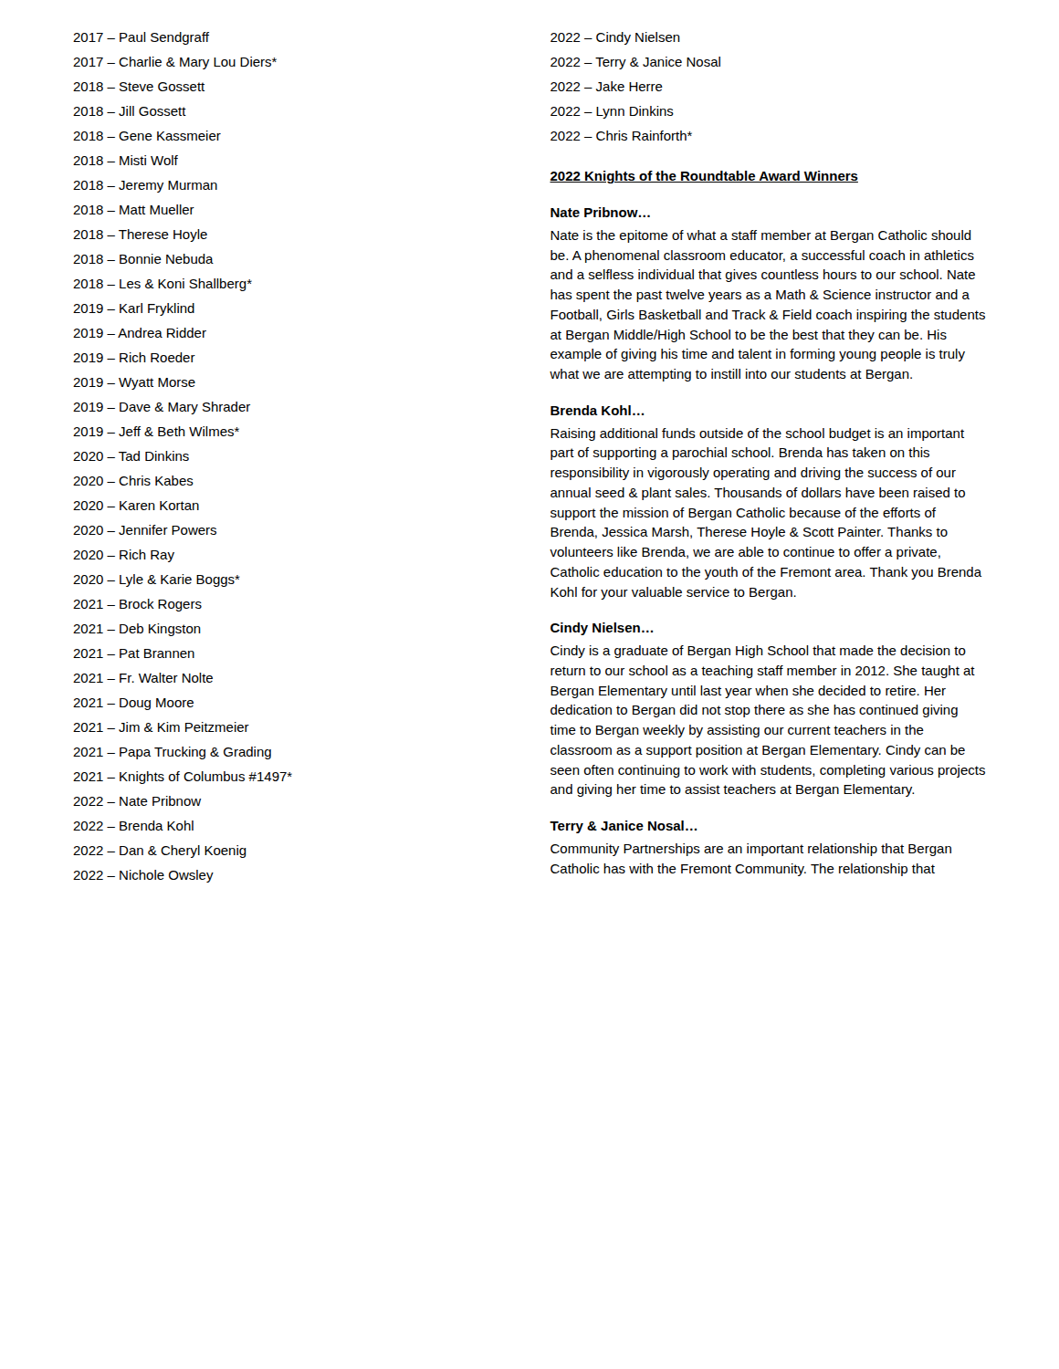2017 – Paul Sendgraff
2017 – Charlie & Mary Lou Diers*
2018 – Steve Gossett
2018 – Jill Gossett
2018 – Gene Kassmeier
2018 – Misti Wolf
2018 – Jeremy Murman
2018 – Matt Mueller
2018 – Therese Hoyle
2018 – Bonnie Nebuda
2018 – Les & Koni Shallberg*
2019 – Karl Fryklind
2019 – Andrea Ridder
2019 – Rich Roeder
2019 – Wyatt Morse
2019 – Dave & Mary Shrader
2019 – Jeff & Beth Wilmes*
2020 – Tad Dinkins
2020 – Chris Kabes
2020 – Karen Kortan
2020 – Jennifer Powers
2020 – Rich Ray
2020 – Lyle & Karie Boggs*
2021 – Brock Rogers
2021 – Deb Kingston
2021 – Pat Brannen
2021 – Fr. Walter Nolte
2021 – Doug Moore
2021 – Jim & Kim Peitzmeier
2021 – Papa Trucking & Grading
2021 – Knights of Columbus #1497*
2022 – Nate Pribnow
2022 – Brenda Kohl
2022 – Dan & Cheryl Koenig
2022 – Nichole Owsley
2022 – Cindy Nielsen
2022 – Terry & Janice Nosal
2022 – Jake Herre
2022 – Lynn Dinkins
2022 – Chris Rainforth*
2022 Knights of the Roundtable Award Winners
Nate Pribnow…
Nate is the epitome of what a staff member at Bergan Catholic should be. A phenomenal classroom educator, a successful coach in athletics and a selfless individual that gives countless hours to our school. Nate has spent the past twelve years as a Math & Science instructor and a Football, Girls Basketball and Track & Field coach inspiring the students at Bergan Middle/High School to be the best that they can be. His example of giving his time and talent in forming young people is truly what we are attempting to instill into our students at Bergan.
Brenda Kohl…
Raising additional funds outside of the school budget is an important part of supporting a parochial school. Brenda has taken on this responsibility in vigorously operating and driving the success of our annual seed & plant sales. Thousands of dollars have been raised to support the mission of Bergan Catholic because of the efforts of Brenda, Jessica Marsh, Therese Hoyle & Scott Painter. Thanks to volunteers like Brenda, we are able to continue to offer a private, Catholic education to the youth of the Fremont area. Thank you Brenda Kohl for your valuable service to Bergan.
Cindy Nielsen…
Cindy is a graduate of Bergan High School that made the decision to return to our school as a teaching staff member in 2012. She taught at Bergan Elementary until last year when she decided to retire. Her dedication to Bergan did not stop there as she has continued giving time to Bergan weekly by assisting our current teachers in the classroom as a support position at Bergan Elementary. Cindy can be seen often continuing to work with students, completing various projects and giving her time to assist teachers at Bergan Elementary.
Terry & Janice Nosal…
Community Partnerships are an important relationship that Bergan Catholic has with the Fremont Community. The relationship that